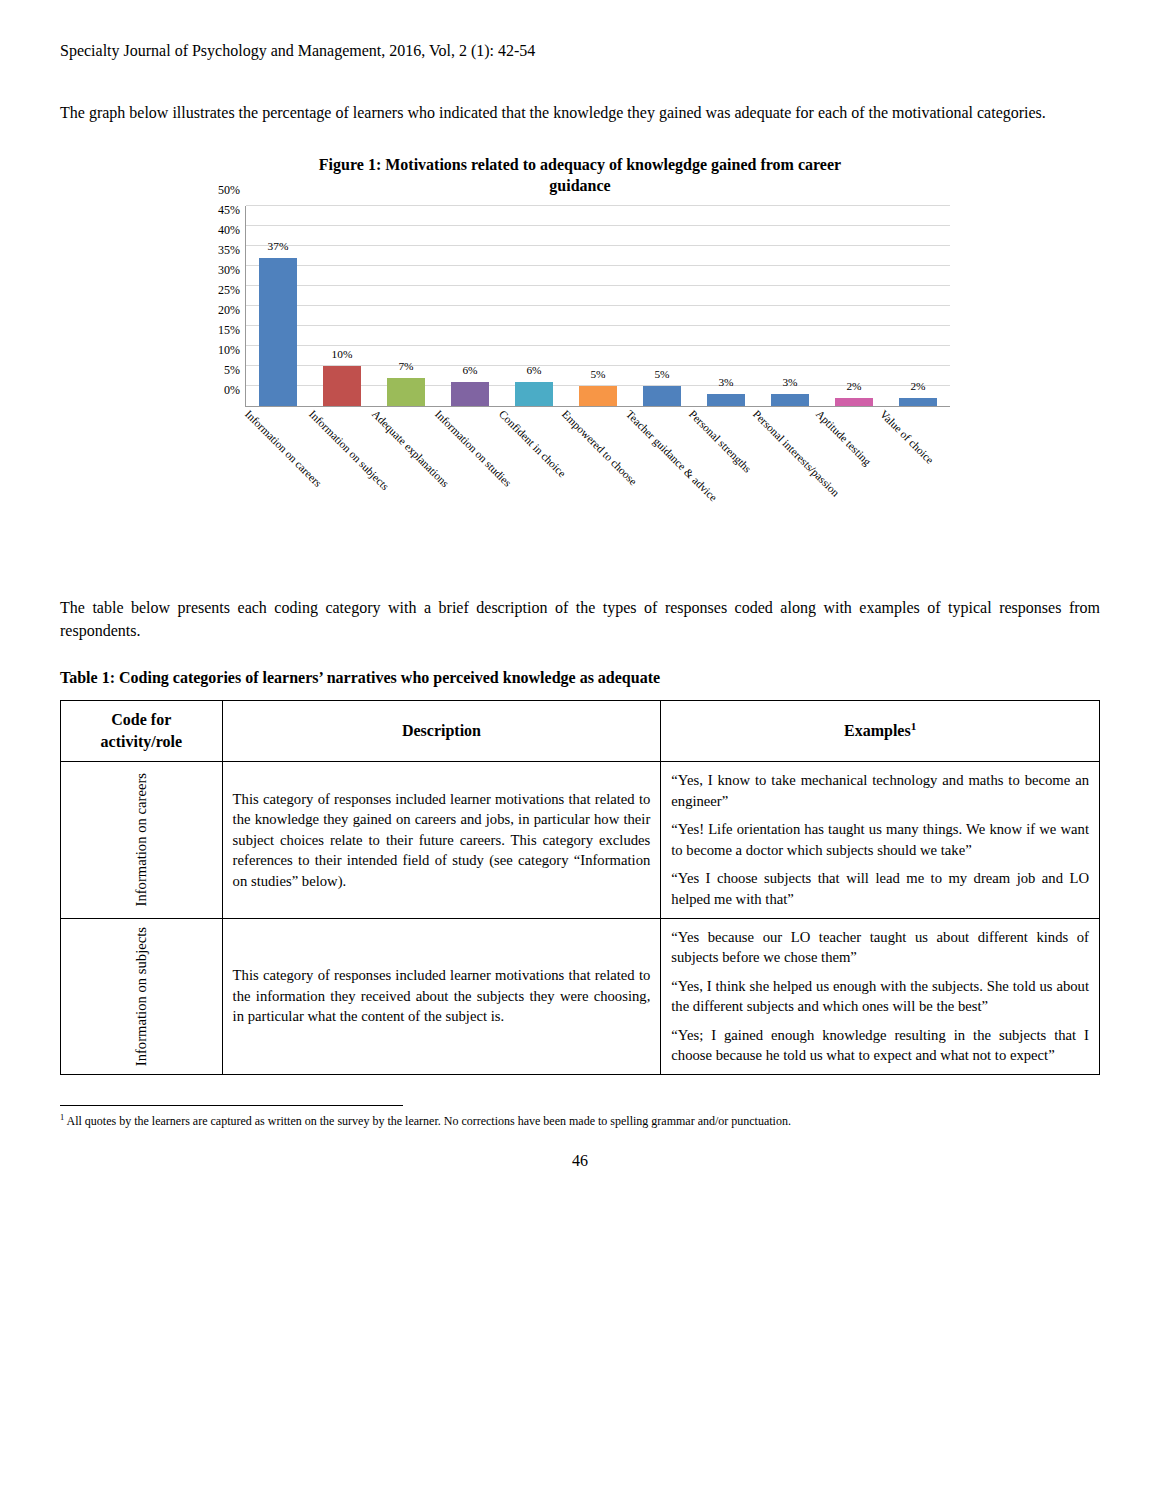Specialty Journal of Psychology and Management, 2016, Vol, 2 (1): 42-54
The graph below illustrates the percentage of learners who indicated that the knowledge they gained was adequate for each of the motivational categories.
Figure 1: Motivations related to adequacy of knowlegdge gained from career
guidance
50%
45%
40%
35%
30%
25%
20%
15%
10%
5% 0%
37%
10%
7%
6%
6%
5%
5%
3%
3%
2%
2%
Information on careers Information on subjects Adequate explanations Information on studies Confident in choice Empowered to choose Teacher guidance & advice Personal strengths Personal interests/passion Aptitude testing Value of choice
The table below presents each coding category with a brief description of the types of responses coded along with examples of typical responses from respondents.
Table 1: Coding categories of learners’ narratives who perceived knowledge as adequate
| Code for activity/role | Description | Examples 1 |
| --- | --- | --- |
| Information on careers | This category of responses included learner motivations that related to the knowledge they gained on careers and jobs, in particular how their subject choices relate to their future careers. This category excludes references to their intended field of study (see category “Information on studies” below). | “Yes, I know to take mechanical technology and maths to become an engineer” “Yes! Life orientation has taught us many things. We know if we want to become a doctor which subjects should we take” “Yes I choose subjects that will lead me to my dream job and LO helped me with that” |
| Information on subjects | This category of responses included learner motivations that related to the information they received about the subjects they were choosing, in particular what the content of the subject is. | “Yes because our LO teacher taught us about different kinds of subjects before we chose them” “Yes, I think she helped us enough with the subjects. She told us about the different subjects and which ones will be the best” “Yes; I gained enough knowledge resulting in the subjects that I choose because he told us what to expect and what not to expect” |
1 All quotes by the learners are captured as written on the survey by the learner. No corrections have been made to spelling grammar and/or punctuation.
46